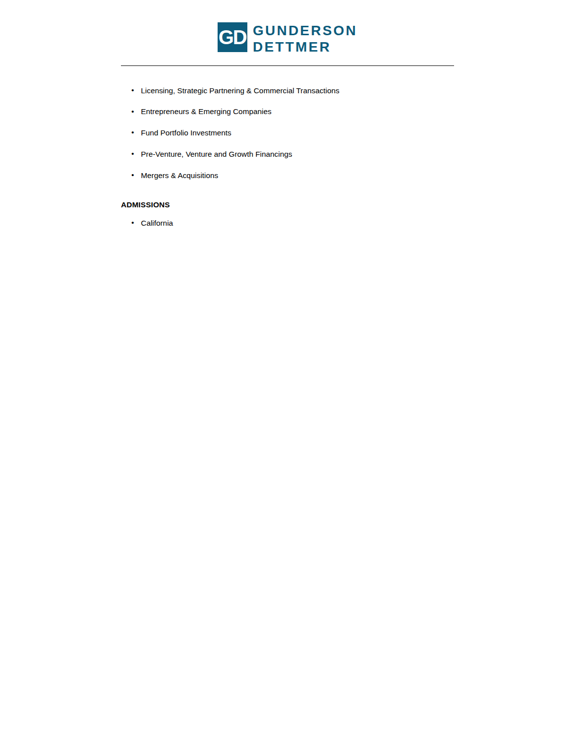GD
GUNDERSON DETTMER
Licensing, Strategic Partnering & Commercial Transactions
Entrepreneurs & Emerging Companies
Fund Portfolio Investments
Pre-Venture, Venture and Growth Financings
Mergers & Acquisitions
ADMISSIONS
California